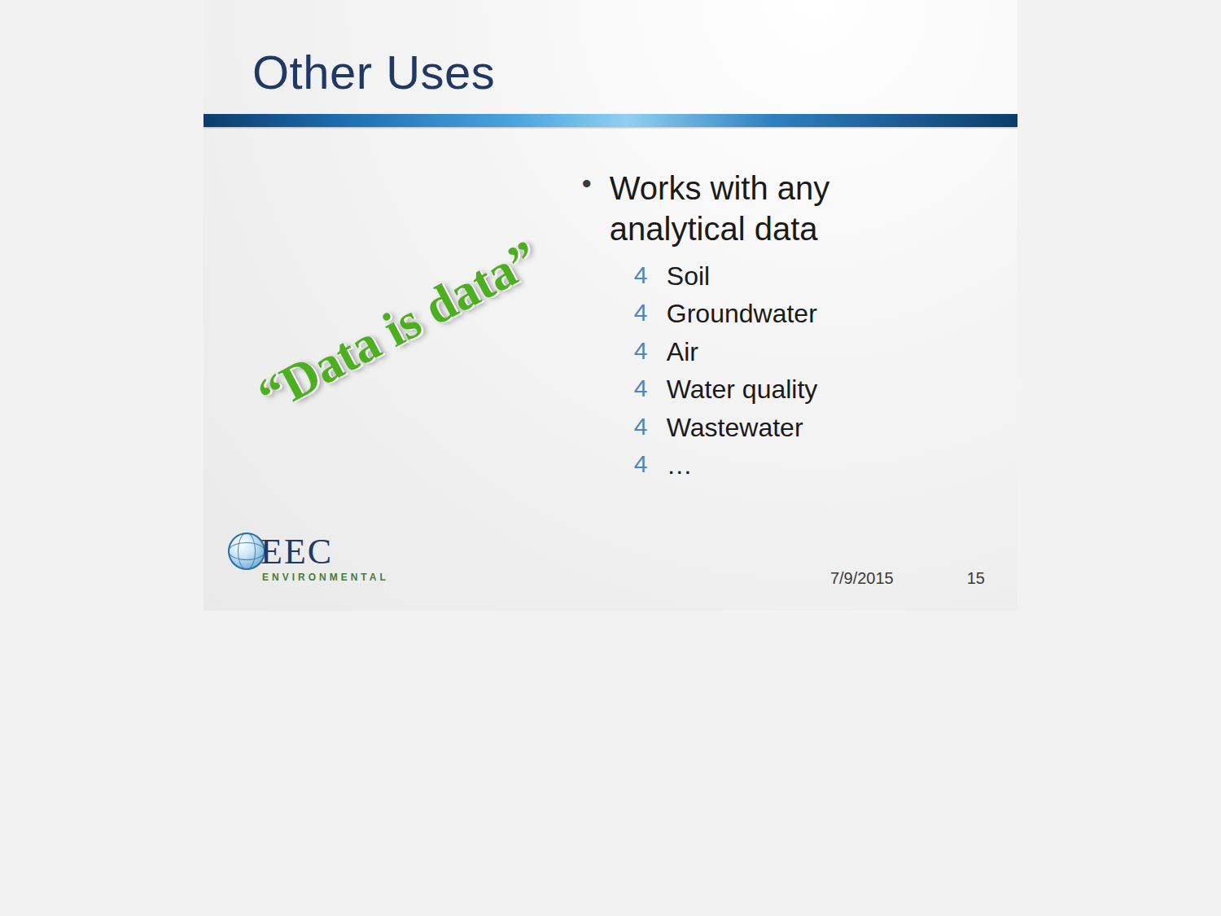Other Uses
“Data is data”
Works with any analytical data
Soil
Groundwater
Air
Water quality
Wastewater
…
EEC
ENVIRONMENTAL
7/9/201515